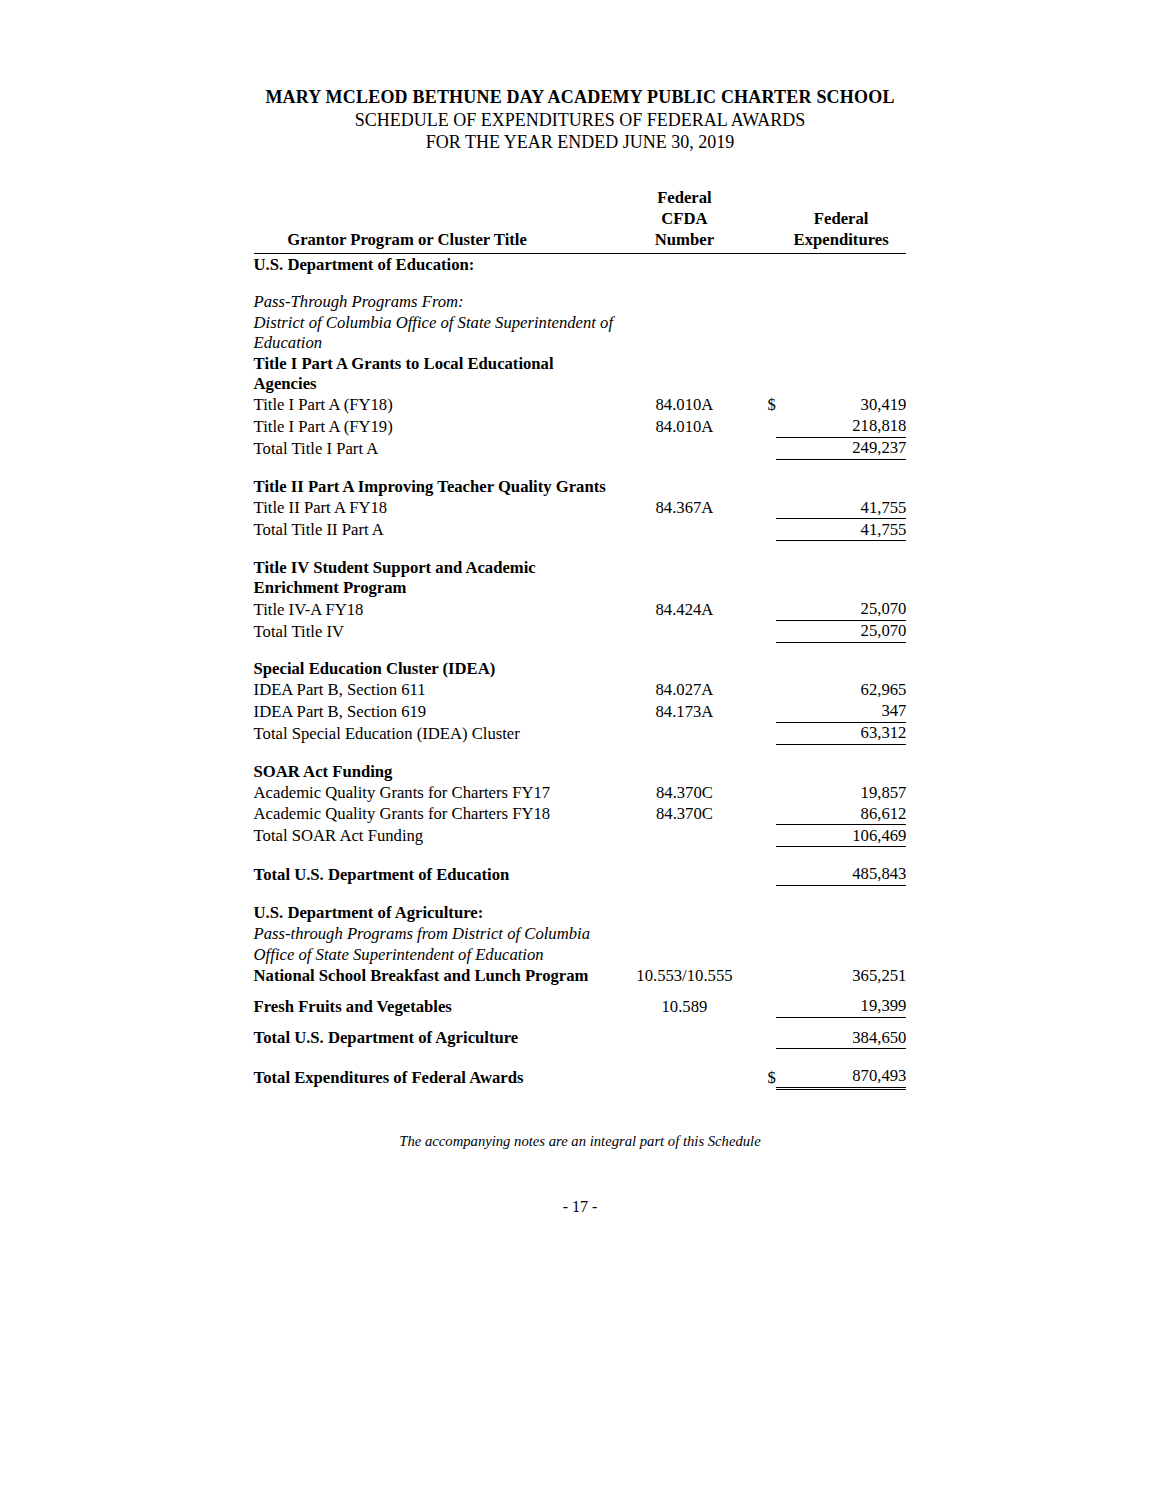MARY MCLEOD BETHUNE DAY ACADEMY PUBLIC CHARTER SCHOOL
SCHEDULE OF EXPENDITURES OF FEDERAL AWARDS
FOR THE YEAR ENDED JUNE 30, 2019
| | Federal | | |
| | CFDA | | Federal |
| Grantor Program or Cluster Title | Number | | Expenditures |
| U.S. Department of Education: | | | |
| Pass-Through Programs From: | | | |
| District of Columbia Office of State Superintendent of Education | | | |
| Title I Part A Grants to Local Educational Agencies | | | |
| Title I Part A (FY18) | 84.010A | $ | 30,419 |
| Title I Part A (FY19) | 84.010A | | 218,818 |
| Total Title I Part A | | | 249,237 |
| Title II Part A Improving Teacher Quality Grants | | | |
| Title II Part A FY18 | 84.367A | | 41,755 |
| Total Title II Part A | | | 41,755 |
| Title IV Student Support and Academic Enrichment Program | | | |
| Title IV-A FY18 | 84.424A | | 25,070 |
| Total Title IV | | | 25,070 |
| Special Education Cluster (IDEA) | | | |
| IDEA Part B, Section 611 | 84.027A | | 62,965 |
| IDEA Part B, Section 619 | 84.173A | | 347 |
| Total Special Education (IDEA) Cluster | | | 63,312 |
| SOAR Act Funding | | | |
| Academic Quality Grants for Charters FY17 | 84.370C | | 19,857 |
| Academic Quality Grants for Charters FY18 | 84.370C | | 86,612 |
| Total SOAR Act Funding | | | 106,469 |
| Total U.S. Department of Education | | | 485,843 |
| U.S. Department of Agriculture: | | | |
| Pass-through Programs from District of Columbia | | | |
| Office of State Superintendent of Education | | | |
| National School Breakfast and Lunch Program | 10.553/10.555 | | 365,251 |
| Fresh Fruits and Vegetables | 10.589 | | 19,399 |
| Total U.S. Department of Agriculture | | | 384,650 |
| Total Expenditures of Federal Awards | | $ | 870,493 |
The accompanying notes are an integral part of this Schedule
- 17 -